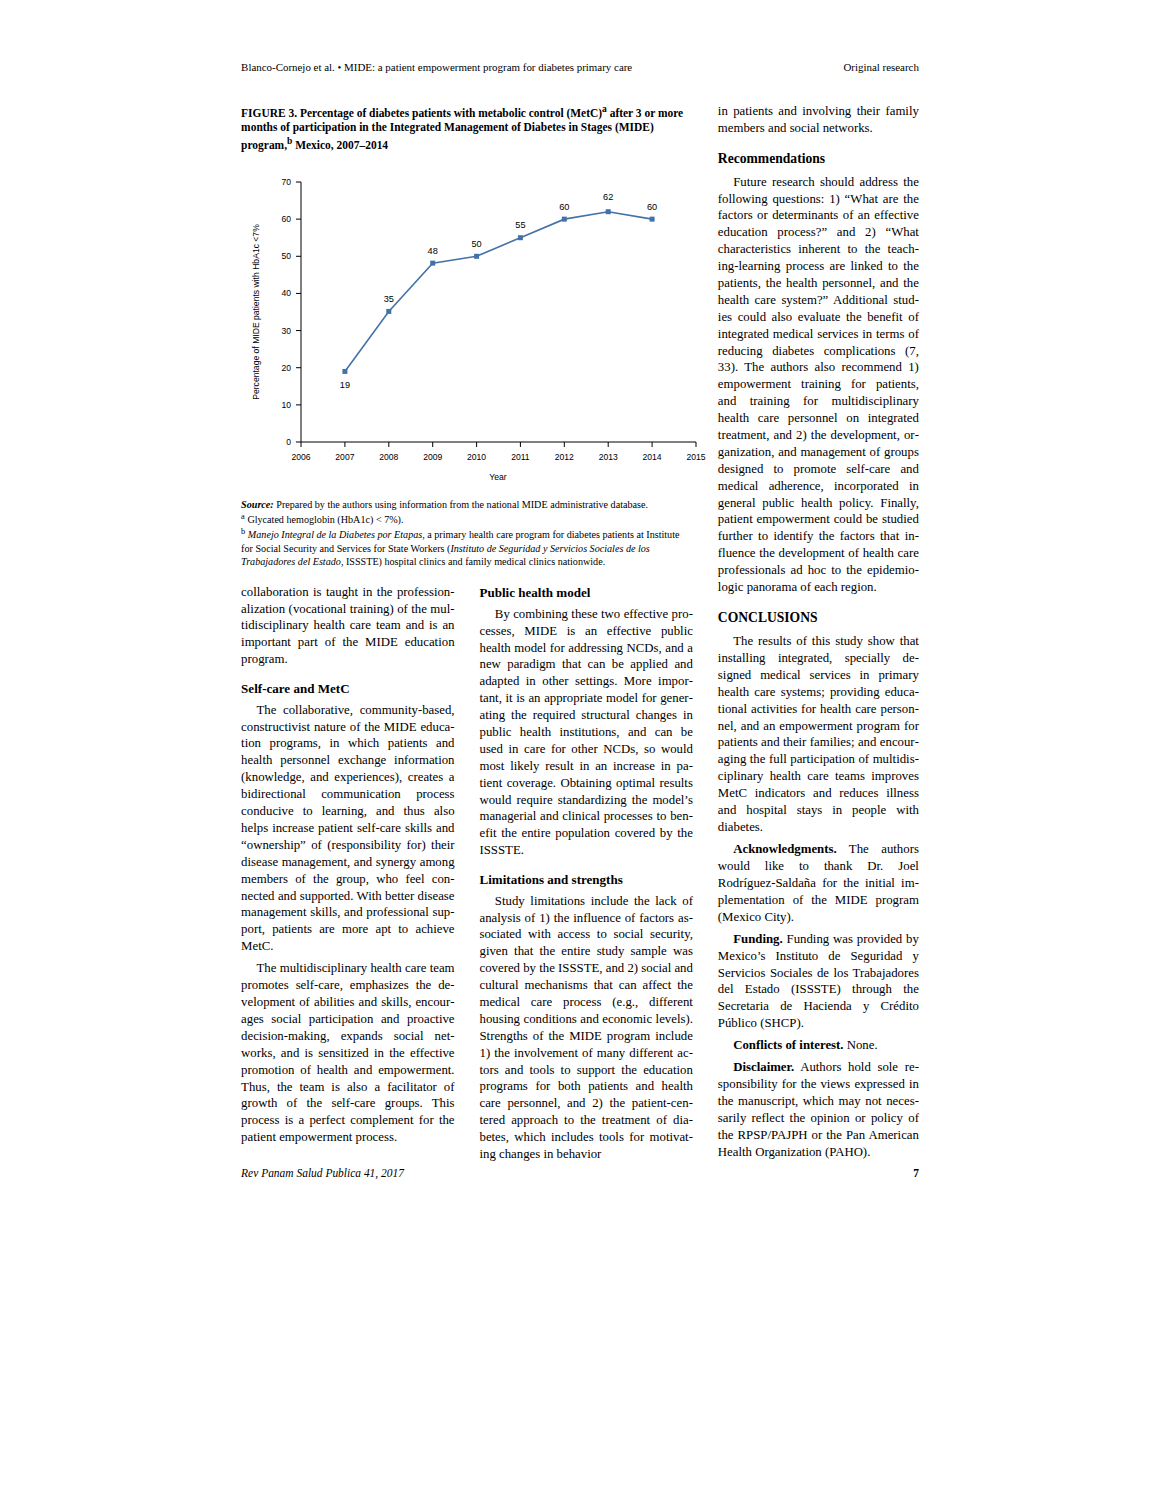Blanco-Cornejo et al. • MIDE: a patient empowerment program for diabetes primary care
Original research
FIGURE 3. Percentage of diabetes patients with metabolic control (MetC)a after 3 or more months of participation in the Integrated Management of Diabetes in Stages (MIDE) program,b Mexico, 2007–2014
0 10 20 30 40 50 60 70 2006 2007 2008 2009 2010 2011 2012 2013 2014 2015 Year Percentage of MIDE patients with HbA1c <7% 19 35 48 50 55 60 62 60
Source: Prepared by the authors using information from the national MIDE administrative database.
a Glycated hemoglobin (HbA1c) < 7%).
b Manejo Integral de la Diabetes por Etapas, a primary health care program for diabetes patients at Institute for Social Security and Services for State Workers (Instituto de Seguridad y Servicios Sociales de los Trabajadores del Estado, ISSSTE) hospital clinics and family medical clinics nationwide.
collaboration is taught in the professionalization (vocational training) of the multidisciplinary health care team and is an important part of the MIDE education program.
Self-care and MetC
The collaborative, community-based, constructivist nature of the MIDE education programs, in which patients and health personnel exchange information (knowledge, and experiences), creates a bidirectional communication process conducive to learning, and thus also helps increase patient self-care skills and “ownership” of (responsibility for) their disease management, and synergy among members of the group, who feel connected and supported. With better disease management skills, and professional support, patients are more apt to achieve MetC.
The multidisciplinary health care team promotes self-care, emphasizes the development of abilities and skills, encourages social participation and proactive decision-making, expands social networks, and is sensitized in the effective promotion of health and empowerment. Thus, the team is also a facilitator of growth of the self-care groups. This process is a perfect complement for the patient empowerment process.
Public health model
By combining these two effective processes, MIDE is an effective public health model for addressing NCDs, and a new paradigm that can be applied and adapted in other settings. More important, it is an appropriate model for generating the required structural changes in public health institutions, and can be used in care for other NCDs, so would most likely result in an increase in patient coverage. Obtaining optimal results would require standardizing the model’s managerial and clinical processes to benefit the entire population covered by the ISSSTE.
Limitations and strengths
Study limitations include the lack of analysis of 1) the influence of factors associated with access to social security, given that the entire study sample was covered by the ISSSTE, and 2) social and cultural mechanisms that can affect the medical care process (e.g., different housing conditions and economic levels). Strengths of the MIDE program include 1) the involvement of many different actors and tools to support the education programs for both patients and health care personnel, and 2) the patient-centered approach to the treatment of diabetes, which includes tools for motivating changes in behavior
in patients and involving their family members and social networks.
Recommendations
Future research should address the following questions: 1) “What are the factors or determinants of an effective education process?” and 2) “What characteristics inherent to the teaching-learning process are linked to the patients, the health personnel, and the health care system?” Additional studies could also evaluate the benefit of integrated medical services in terms of reducing diabetes complications (7, 33). The authors also recommend 1) empowerment training for patients, and training for multidisciplinary health care personnel on integrated treatment, and 2) the development, organization, and management of groups designed to promote self-care and medical adherence, incorporated in general public health policy. Finally, patient empowerment could be studied further to identify the factors that influence the development of health care professionals ad hoc to the epidemiologic panorama of each region.
CONCLUSIONS
The results of this study show that installing integrated, specially designed medical services in primary health care systems; providing educational activities for health care personnel, and an empowerment program for patients and their families; and encouraging the full participation of multidisciplinary health care teams improves MetC indicators and reduces illness and hospital stays in people with diabetes.
Acknowledgments. The authors would like to thank Dr. Joel Rodríguez-Saldaña for the initial implementation of the MIDE program (Mexico City).
Funding. Funding was provided by Mexico’s Instituto de Seguridad y Servicios Sociales de los Trabajadores del Estado (ISSSTE) through the Secretaria de Hacienda y Crédito Público (SHCP).
Conflicts of interest. None.
Disclaimer. Authors hold sole responsibility for the views expressed in the manuscript, which may not necessarily reflect the opinion or policy of the RPSP/PAJPH or the Pan American Health Organization (PAHO).
Rev Panam Salud Publica 41, 2017
7